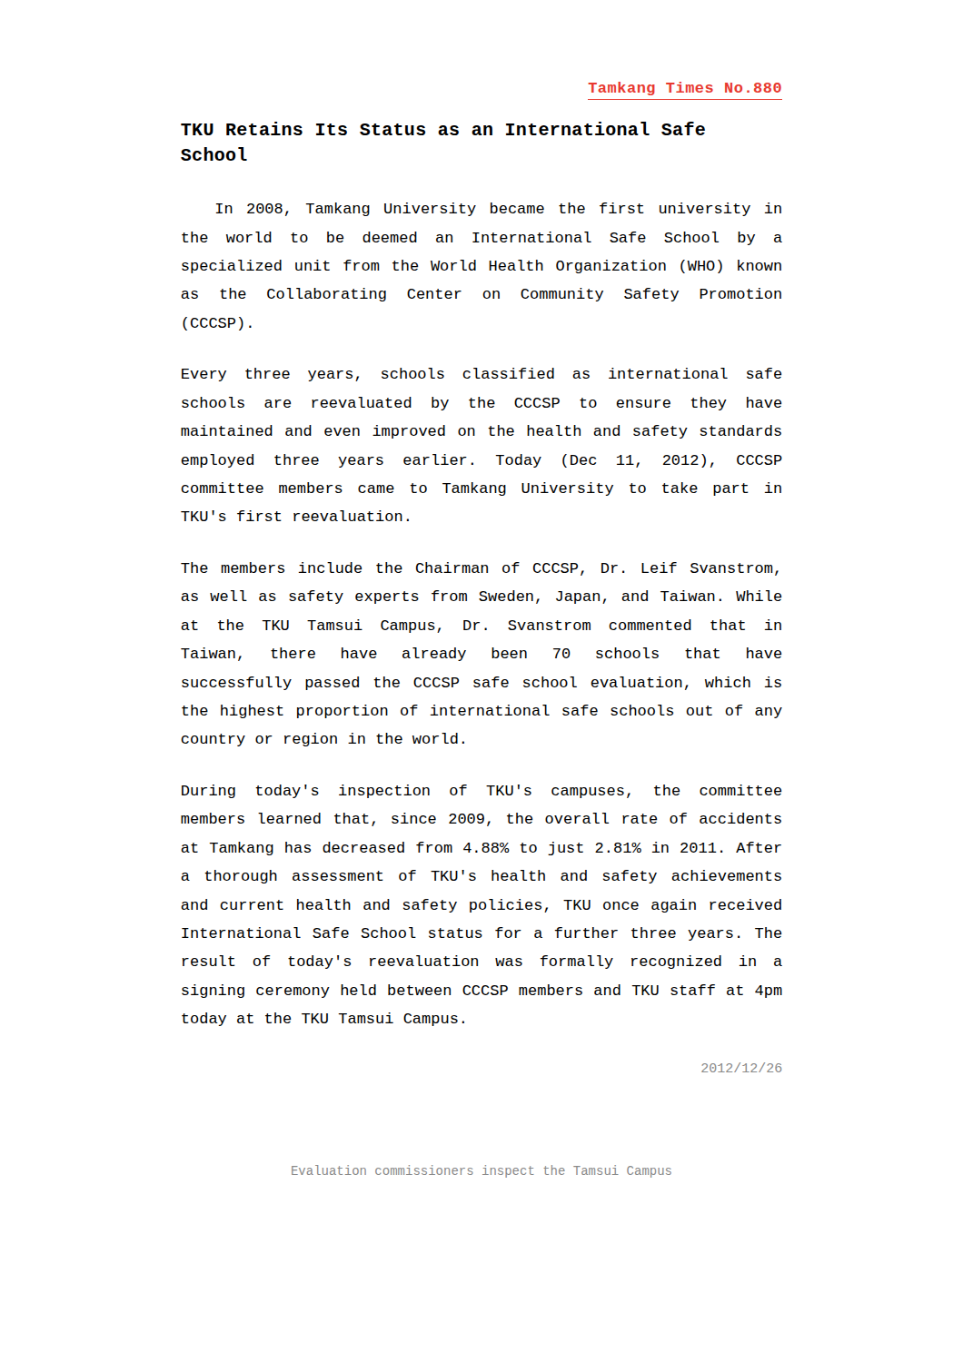Tamkang Times No.880
TKU Retains Its Status as an International Safe School
In 2008, Tamkang University became the first university in the world to be deemed an International Safe School by a specialized unit from the World Health Organization (WHO) known as the Collaborating Center on Community Safety Promotion (CCCSP).
Every three years, schools classified as international safe schools are reevaluated by the CCCSP to ensure they have maintained and even improved on the health and safety standards employed three years earlier. Today (Dec 11, 2012), CCCSP committee members came to Tamkang University to take part in TKU's first reevaluation.
The members include the Chairman of CCCSP, Dr. Leif Svanstrom, as well as safety experts from Sweden, Japan, and Taiwan. While at the TKU Tamsui Campus, Dr. Svanstrom commented that in Taiwan, there have already been 70 schools that have successfully passed the CCCSP safe school evaluation, which is the highest proportion of international safe schools out of any country or region in the world.
During today's inspection of TKU's campuses, the committee members learned that, since 2009, the overall rate of accidents at Tamkang has decreased from 4.88% to just 2.81% in 2011. After a thorough assessment of TKU's health and safety achievements and current health and safety policies, TKU once again received International Safe School status for a further three years. The result of today's reevaluation was formally recognized in a signing ceremony held between CCCSP members and TKU staff at 4pm today at the TKU Tamsui Campus.
2012/12/26
Evaluation commissioners inspect the Tamsui Campus